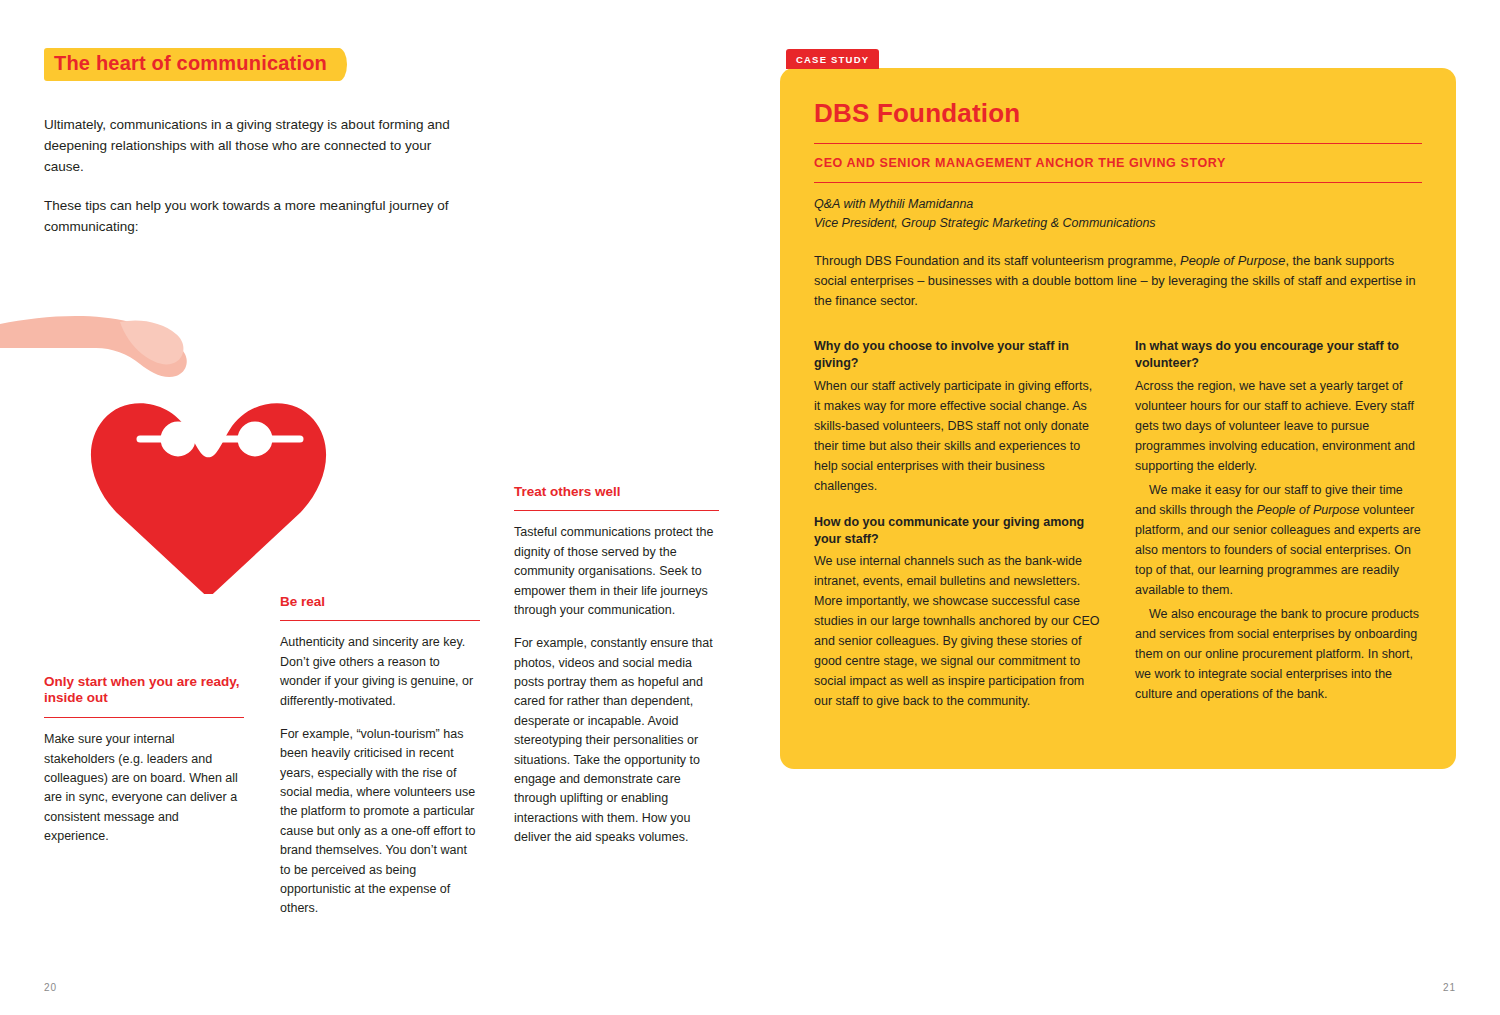The heart of communication
Ultimately, communications in a giving strategy is about forming and deepening relationships with all those who are connected to your cause.
These tips can help you work towards a more meaningful journey of communicating:
Only start when you are ready, inside out
Make sure your internal stakeholders (e.g. leaders and colleagues) are on board. When all are in sync, everyone can deliver a consistent message and experience.
Be real
Authenticity and sincerity are key. Don’t give others a reason to wonder if your giving is genuine, or differently-motivated.
For example, “volun-tourism” has been heavily criticised in recent years, especially with the rise of social media, where volunteers use the platform to promote a particular cause but only as a one-off effort to brand themselves. You don’t want to be perceived as being opportunistic at the expense of others.
Treat others well
Tasteful communications protect the dignity of those served by the community organisations. Seek to empower them in their life journeys through your communication.
For example, constantly ensure that photos, videos and social media posts portray them as hopeful and cared for rather than dependent, desperate or incapable. Avoid stereotyping their personalities or situations. Take the opportunity to engage and demonstrate care through uplifting or enabling interactions with them. How you deliver the aid speaks volumes.
20
CASE STUDY
DBS Foundation
CEO and senior management anchor the giving story
Q&A with Mythili Mamidanna
Vice President, Group Strategic Marketing & Communications
Through DBS Foundation and its staff volunteerism programme, People of Purpose, the bank supports social enterprises – businesses with a double bottom line – by leveraging the skills of staff and expertise in the finance sector.
Why do you choose to involve your staff in giving?
When our staff actively participate in giving efforts, it makes way for more effective social change. As skills-based volunteers, DBS staff not only donate their time but also their skills and experiences to help social enterprises with their business challenges.
How do you communicate your giving among your staff?
We use internal channels such as the bank-wide intranet, events, email bulletins and newsletters. More importantly, we showcase successful case studies in our large townhalls anchored by our CEO and senior colleagues. By giving these stories of good centre stage, we signal our commitment to social impact as well as inspire participation from our staff to give back to the community.
In what ways do you encourage your staff to volunteer?
Across the region, we have set a yearly target of volunteer hours for our staff to achieve. Every staff gets two days of volunteer leave to pursue programmes involving education, environment and supporting the elderly.
We make it easy for our staff to give their time and skills through the People of Purpose volunteer platform, and our senior colleagues and experts are also mentors to founders of social enterprises. On top of that, our learning programmes are readily available to them.
We also encourage the bank to procure products and services from social enterprises by onboarding them on our online procurement platform. In short, we work to integrate social enterprises into the culture and operations of the bank.
21